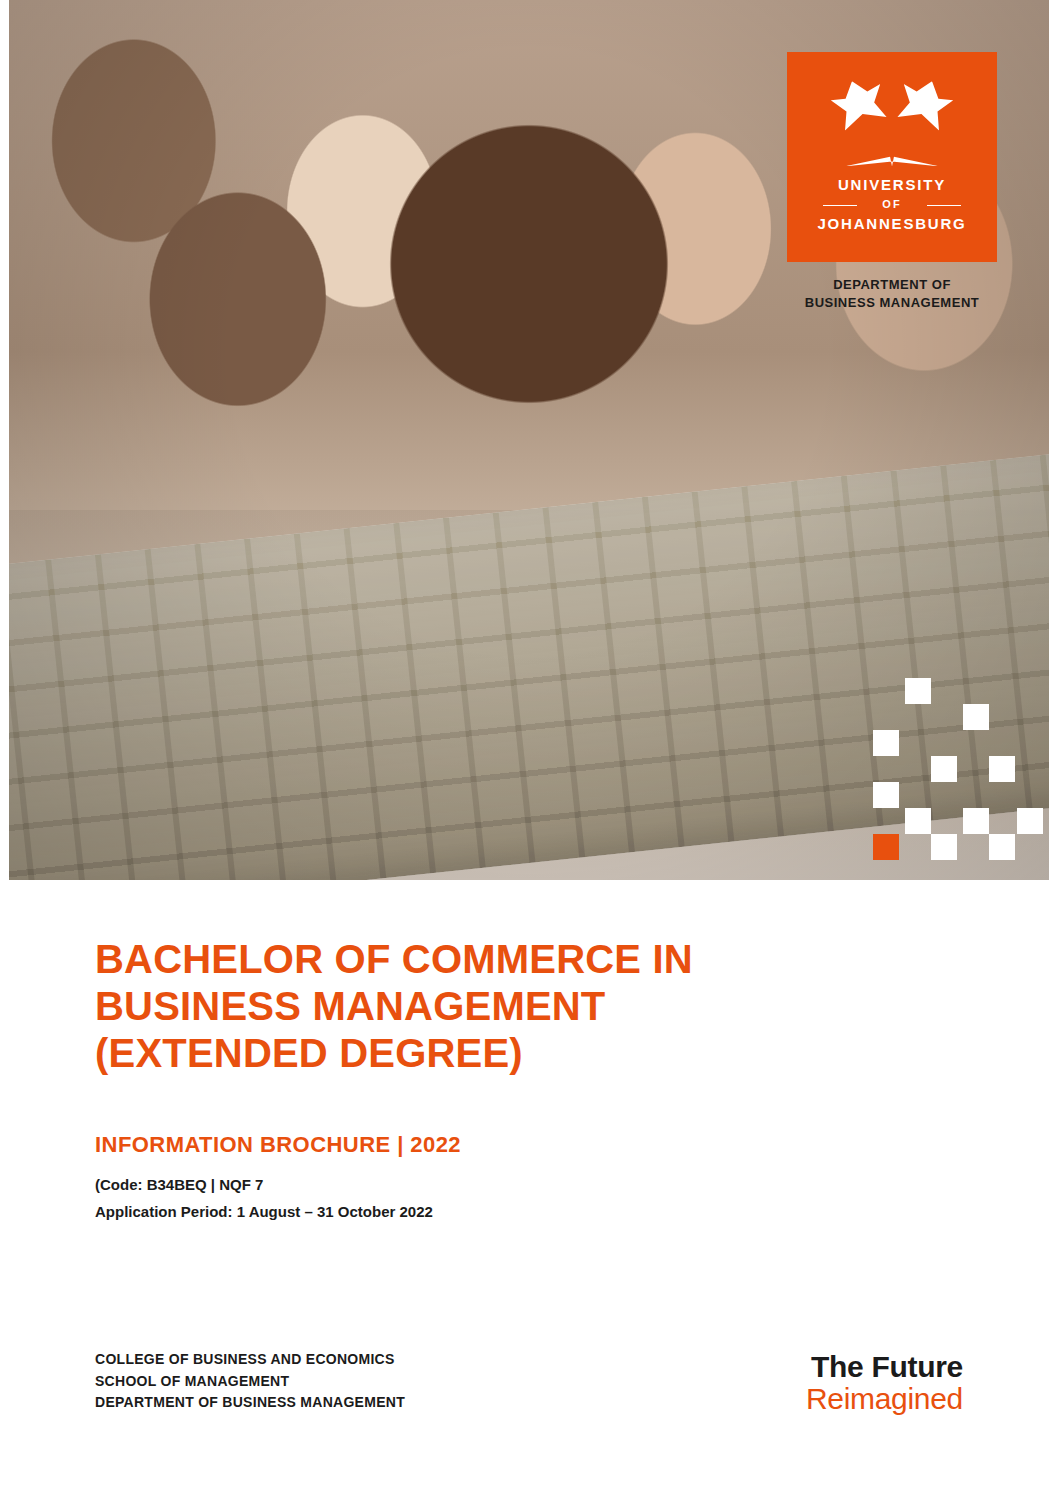UNIVERSITY OF JOHANNESBURG
Department of
Business Management
Bachelor of Commerce in Business Management (Extended Degree)
Information Brochure | 2022
(Code: B34BEQ | NQF 7
Application Period: 1 August – 31 October 2022
College of Business and Economics
School of Management
Department of Business Management
The Future Reimagined